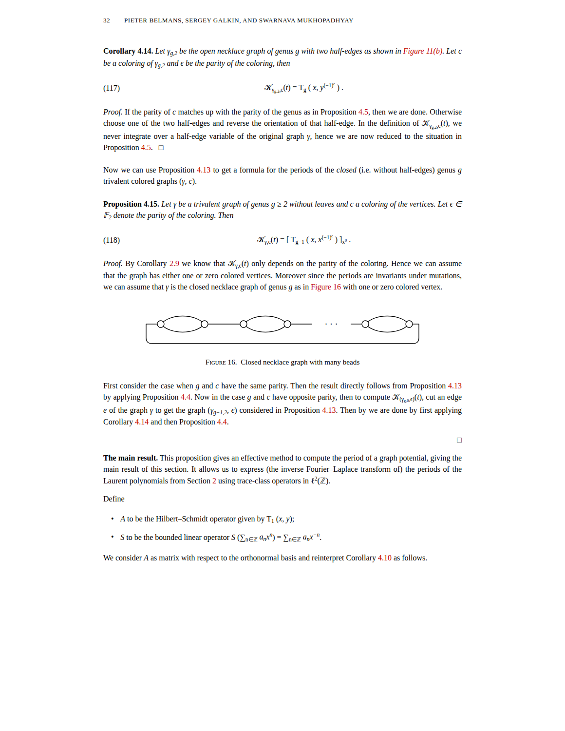32 PIETER BELMANS, SERGEY GALKIN, AND SWARNAVA MUKHOPADHYAY
Corollary 4.14. Let γg,2 be the open necklace graph of genus g with two half-edges as shown in Figure 11(b). Let c be a coloring of γg,2 and ϵ be the parity of the coloring, then
(117)
𝒦γg,2,c(t) = Tg ( x, y(−1)ϵ ) .
Proof. If the parity of c matches up with the parity of the genus as in Proposition 4.5, then we are done. Otherwise choose one of the two half-edges and reverse the orientation of that half-edge. In the definition of 𝒦γg,2,c(t), we never integrate over a half-edge variable of the original graph γ, hence we are now reduced to the situation in Proposition 4.5. □
Now we can use Proposition 4.13 to get a formula for the periods of the closed (i.e. without half-edges) genus g trivalent colored graphs (γ, c).
Proposition 4.15. Let γ be a trivalent graph of genus g ≥ 2 without leaves and c a coloring of the vertices. Let ϵ ∈ 𝔽2 denote the parity of the coloring. Then
(118)
𝒦γ,c(t) = [ Tg−1 ( x, x(−1)ϵ ) ]x0 .
Proof. By Corollary 2.9 we know that 𝒦γ,c(t) only depends on the parity of the coloring. Hence we can assume that the graph has either one or zero colored vertices. Moreover since the periods are invariants under mutations, we can assume that γ is the closed necklace graph of genus g as in Figure 16 with one or zero colored vertex.
· · ·
Figure 16. Closed necklace graph with many beads
First consider the case when g and c have the same parity. Then the result directly follows from Proposition 4.13 by applying Proposition 4.4. Now in the case g and c have opposite parity, then to compute 𝒦(γg,0,ϵ)(t), cut an edge e of the graph γ to get the graph (γg−1,2, ϵ) considered in Proposition 4.13. Then by we are done by first applying Corollary 4.14 and then Proposition 4.4.
□
The main result. This proposition gives an effective method to compute the period of a graph potential, giving the main result of this section. It allows us to express (the inverse Fourier–Laplace transform of) the periods of the Laurent polynomials from Section 2 using trace-class operators in ℓ2(ℤ).
Define
A to be the Hilbert–Schmidt operator given by T1 (x, y);
S to be the bounded linear operator S (∑n∈ℤ anxn) = ∑n∈ℤ anx−n.
We consider A as matrix with respect to the orthonormal basis and reinterpret Corollary 4.10 as follows.